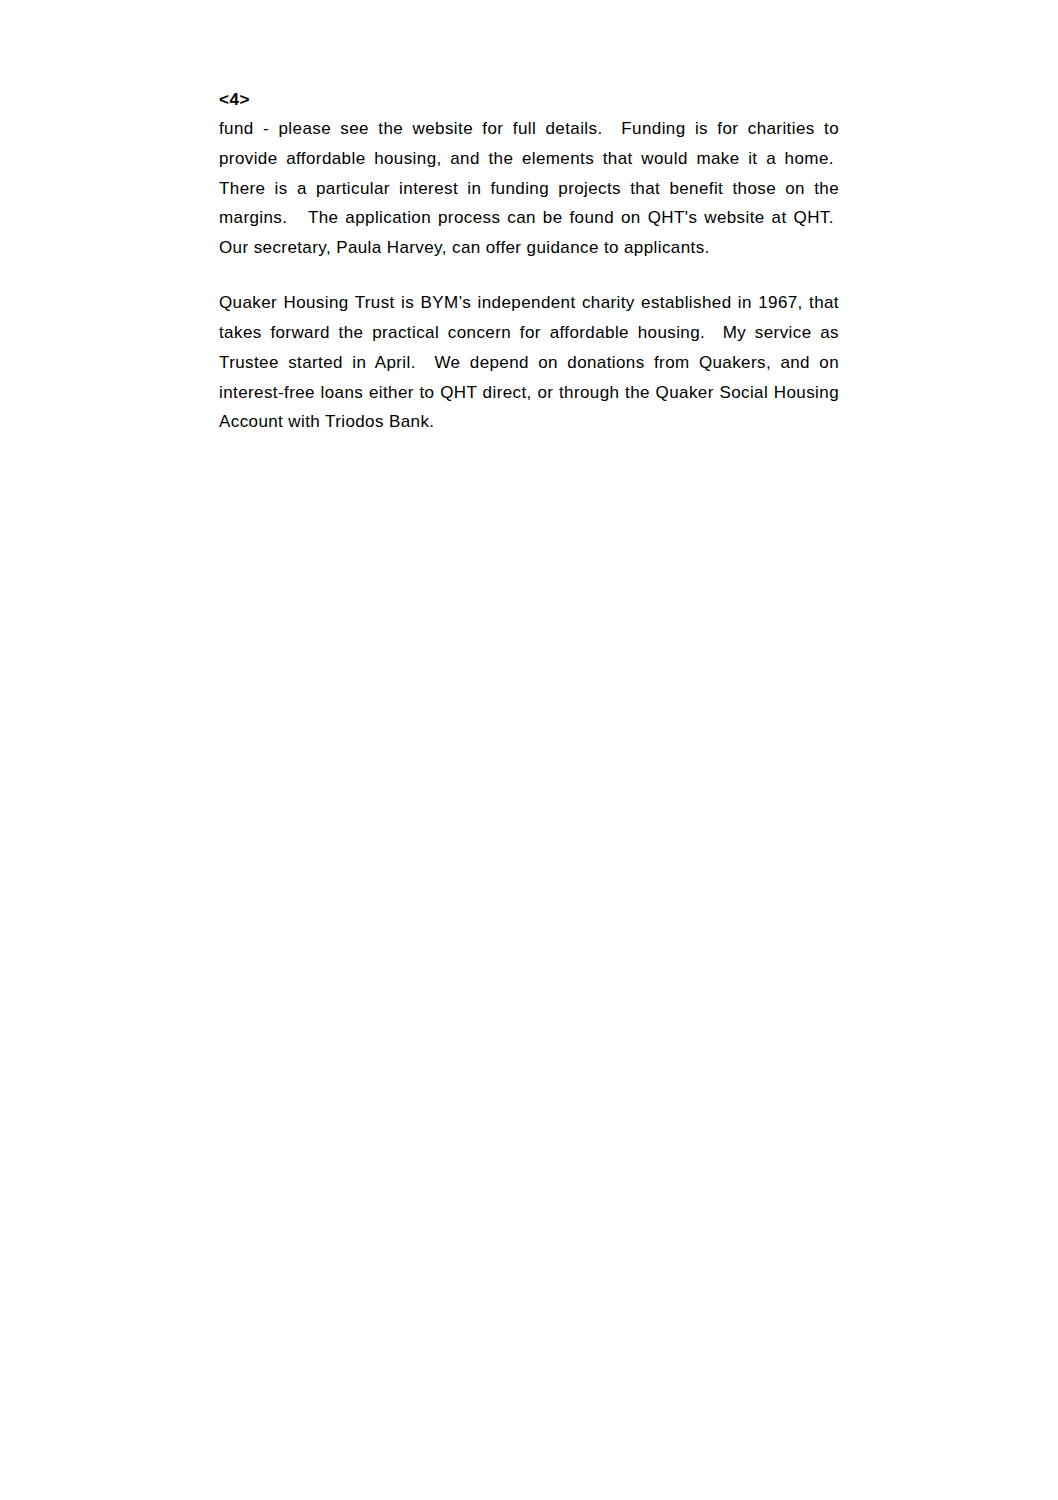<4>
fund - please see the website for full details. Funding is for charities to provide affordable housing, and the elements that would make it a home. There is a particular interest in funding projects that benefit those on the margins. The application process can be found on QHT's website at QHT. Our secretary, Paula Harvey, can offer guidance to applicants.
Quaker Housing Trust is BYM’s independent charity established in 1967, that takes forward the practical concern for affordable housing. My service as Trustee started in April. We depend on donations from Quakers, and on interest-free loans either to QHT direct, or through the Quaker Social Housing Account with Triodos Bank.